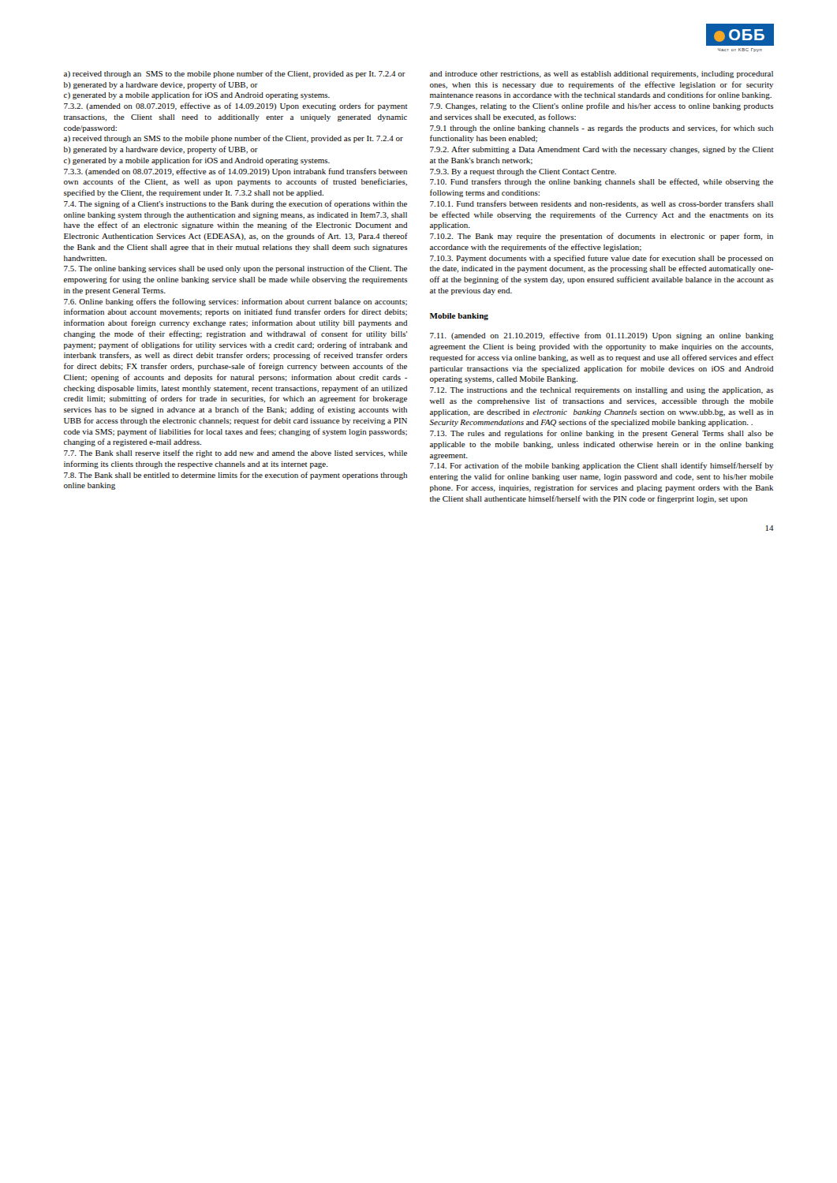ОББ
Част от KBC Груп
a) received through an SMS to the mobile phone number of the Client, provided as per It. 7.2.4 or
b) generated by a hardware device, property of UBB, or
c) generated by a mobile application for iOS and Android operating systems.
7.3.2. (amended on 08.07.2019, effective as of 14.09.2019) Upon executing orders for payment transactions, the Client shall need to additionally enter a uniquely generated dynamic code/password:
a) received through an SMS to the mobile phone number of the Client, provided as per It. 7.2.4 or
b) generated by a hardware device, property of UBB, or
c) generated by a mobile application for iOS and Android operating systems.
7.3.3. (amended on 08.07.2019, effective as of 14.09.2019) Upon intrabank fund transfers between own accounts of the Client, as well as upon payments to accounts of trusted beneficiaries, specified by the Client, the requirement under It. 7.3.2 shall not be applied.
7.4. The signing of a Client's instructions to the Bank during the execution of operations within the online banking system through the authentication and signing means, as indicated in Item7.3, shall have the effect of an electronic signature within the meaning of the Electronic Document and Electronic Authentication Services Act (EDEASA), as, on the grounds of Art. 13, Para.4 thereof the Bank and the Client shall agree that in their mutual relations they shall deem such signatures handwritten.
7.5. The online banking services shall be used only upon the personal instruction of the Client. The empowering for using the online banking service shall be made while observing the requirements in the present General Terms.
7.6. Online banking offers the following services: information about current balance on accounts; information about account movements; reports on initiated fund transfer orders for direct debits; information about foreign currency exchange rates; information about utility bill payments and changing the mode of their effecting; registration and withdrawal of consent for utility bills' payment; payment of obligations for utility services with a credit card; ordering of intrabank and interbank transfers, as well as direct debit transfer orders; processing of received transfer orders for direct debits; FX transfer orders, purchase-sale of foreign currency between accounts of the Client; opening of accounts and deposits for natural persons; information about credit cards - checking disposable limits, latest monthly statement, recent transactions, repayment of an utilized credit limit; submitting of orders for trade in securities, for which an agreement for brokerage services has to be signed in advance at a branch of the Bank; adding of existing accounts with UBB for access through the electronic channels; request for debit card issuance by receiving a PIN code via SMS; payment of liabilities for local taxes and fees; changing of system login passwords; changing of a registered e-mail address.
7.7. The Bank shall reserve itself the right to add new and amend the above listed services, while informing its clients through the respective channels and at its internet page.
7.8. The Bank shall be entitled to determine limits for the execution of payment operations through online banking
and introduce other restrictions, as well as establish additional requirements, including procedural ones, when this is necessary due to requirements of the effective legislation or for security maintenance reasons in accordance with the technical standards and conditions for online banking.
7.9. Changes, relating to the Client's online profile and his/her access to online banking products and services shall be executed, as follows:
7.9.1 through the online banking channels - as regards the products and services, for which such functionality has been enabled;
7.9.2. After submitting a Data Amendment Card with the necessary changes, signed by the Client at the Bank's branch network;
7.9.3. By a request through the Client Contact Centre.
7.10. Fund transfers through the online banking channels shall be effected, while observing the following terms and conditions:
7.10.1. Fund transfers between residents and non-residents, as well as cross-border transfers shall be effected while observing the requirements of the Currency Act and the enactments on its application.
7.10.2. The Bank may require the presentation of documents in electronic or paper form, in accordance with the requirements of the effective legislation;
7.10.3. Payment documents with a specified future value date for execution shall be processed on the date, indicated in the payment document, as the processing shall be effected automatically one-off at the beginning of the system day, upon ensured sufficient available balance in the account as at the previous day end.
Mobile banking
7.11. (amended on 21.10.2019, effective from 01.11.2019) Upon signing an online banking agreement the Client is being provided with the opportunity to make inquiries on the accounts, requested for access via online banking, as well as to request and use all offered services and effect particular transactions via the specialized application for mobile devices on iOS and Android operating systems, called Mobile Banking.
7.12. The instructions and the technical requirements on installing and using the application, as well as the comprehensive list of transactions and services, accessible through the mobile application, are described in electronic banking Channels section on www.ubb.bg, as well as in Security Recommendations and FAQ sections of the specialized mobile banking application. .
7.13. The rules and regulations for online banking in the present General Terms shall also be applicable to the mobile banking, unless indicated otherwise herein or in the online banking agreement.
7.14. For activation of the mobile banking application the Client shall identify himself/herself by entering the valid for online banking user name, login password and code, sent to his/her mobile phone. For access, inquiries, registration for services and placing payment orders with the Bank the Client shall authenticate himself/herself with the PIN code or fingerprint login, set upon
14